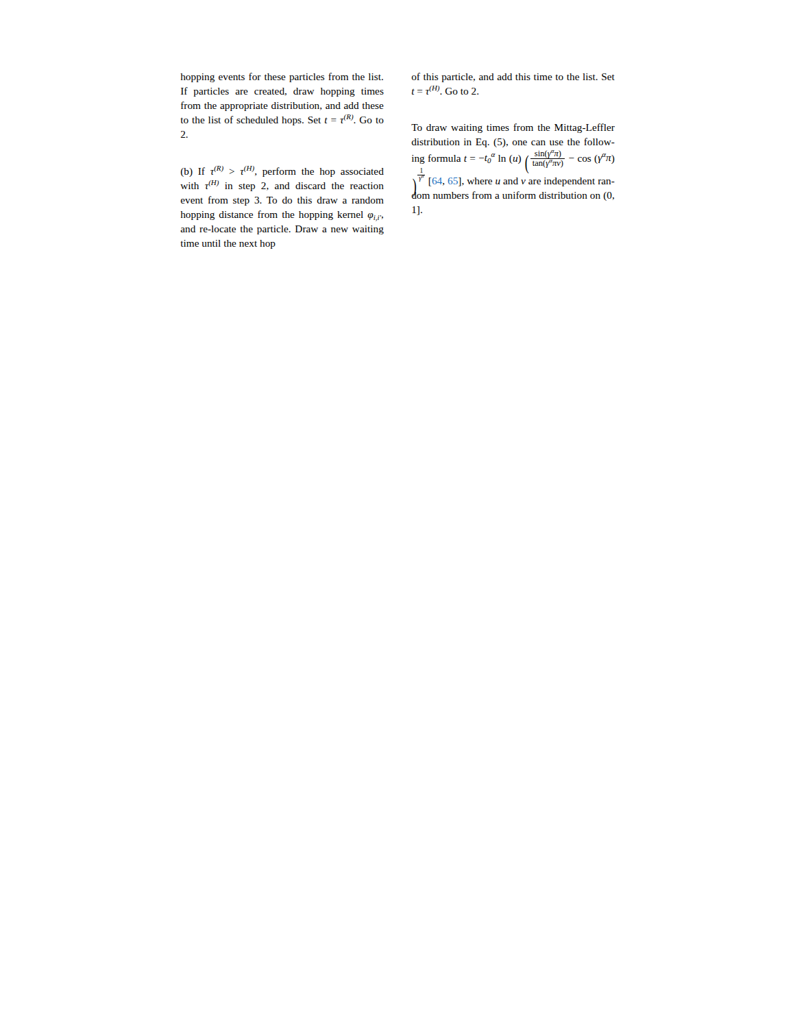hopping events for these particles from the list. If particles are created, draw hopping times from the appropriate distribution, and add these to the list of scheduled hops. Set t = τ(R). Go to 2.
(b) If τ(R) > τ(H), perform the hop associated with τ(H) in step 2, and discard the reaction event from step 3. To do this draw a random hopping distance from the hopping kernel φi,i′, and re-locate the particle. Draw a new waiting time until the next hop
of this particle, and add this time to the list. Set t = τ(H). Go to 2.
To draw waiting times from the Mittag-Leffler distribution in Eq. (5), one can use the following formula t = −t0α ln (u) (sin(γαπ) tan(γαπv) − cos (γαπ)) 1 γα [64, 65], where u and v are independent random numbers from a uniform distribution on (0, 1].